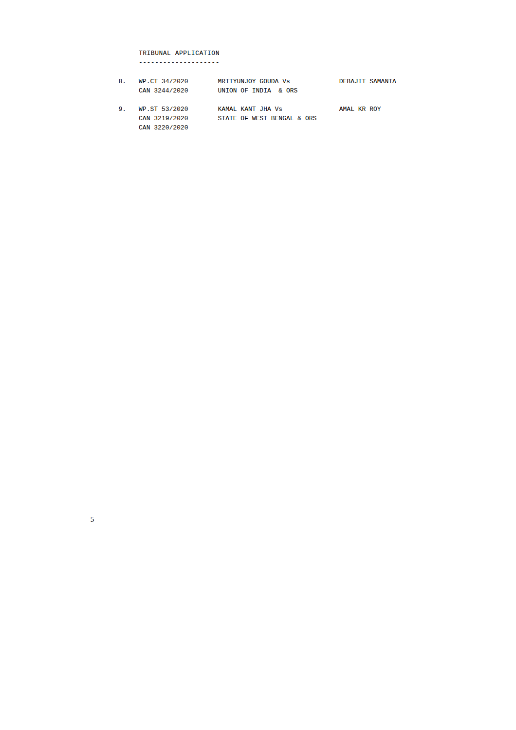TRIBUNAL APPLICATION
--------------------
| 8. | WP.CT 34/2020 | MRITYUNJOY GOUDA Vs | DEBAJIT SAMANTA |
| | CAN 3244/2020 | UNION OF INDIA & ORS | |
| 9. | WP.ST 53/2020 | KAMAL KANT JHA Vs | AMAL KR ROY |
| | CAN 3219/2020 | STATE OF WEST BENGAL & ORS | |
| | CAN 3220/2020 | | |
5